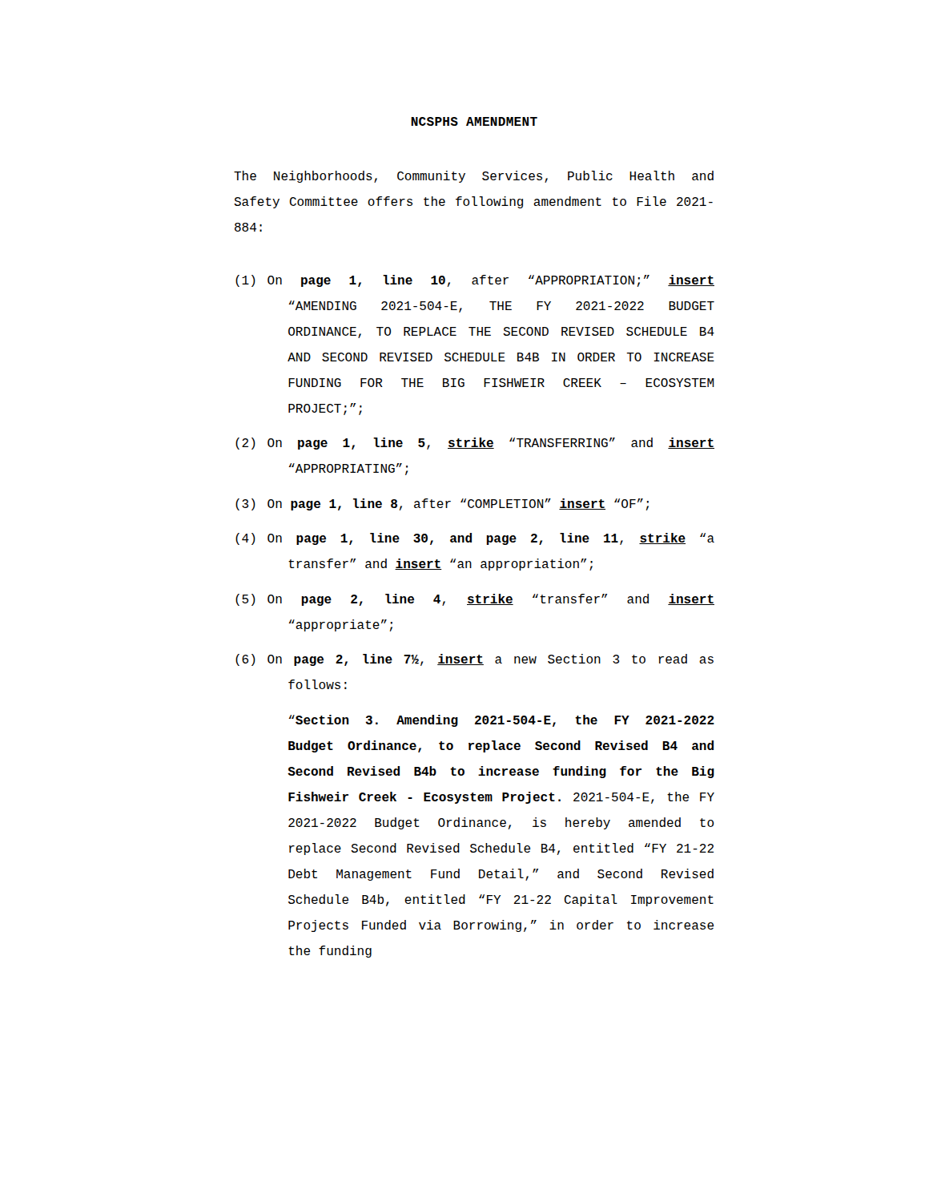NCSPHS AMENDMENT
The Neighborhoods, Community Services, Public Health and Safety Committee offers the following amendment to File 2021-884:
(1) On page 1, line 10, after “APPROPRIATION;” insert “AMENDING 2021-504-E, THE FY 2021-2022 BUDGET ORDINANCE, TO REPLACE THE SECOND REVISED SCHEDULE B4 AND SECOND REVISED SCHEDULE B4B IN ORDER TO INCREASE FUNDING FOR THE BIG FISHWEIR CREEK – ECOSYSTEM PROJECT;”;
(2) On page 1, line 5, strike “TRANSFERRING” and insert “APPROPRIATING”;
(3) On page 1, line 8, after “COMPLETION” insert “OF”;
(4) On page 1, line 30, and page 2, line 11, strike “a transfer” and insert “an appropriation”;
(5) On page 2, line 4, strike “transfer” and insert “appropriate”;
(6) On page 2, line 7½, insert a new Section 3 to read as follows:
“Section 3. Amending 2021-504-E, the FY 2021-2022 Budget Ordinance, to replace Second Revised B4 and Second Revised B4b to increase funding for the Big Fishweir Creek - Ecosystem Project. 2021-504-E, the FY 2021-2022 Budget Ordinance, is hereby amended to replace Second Revised Schedule B4, entitled “FY 21-22 Debt Management Fund Detail,” and Second Revised Schedule B4b, entitled “FY 21-22 Capital Improvement Projects Funded via Borrowing,” in order to increase the funding